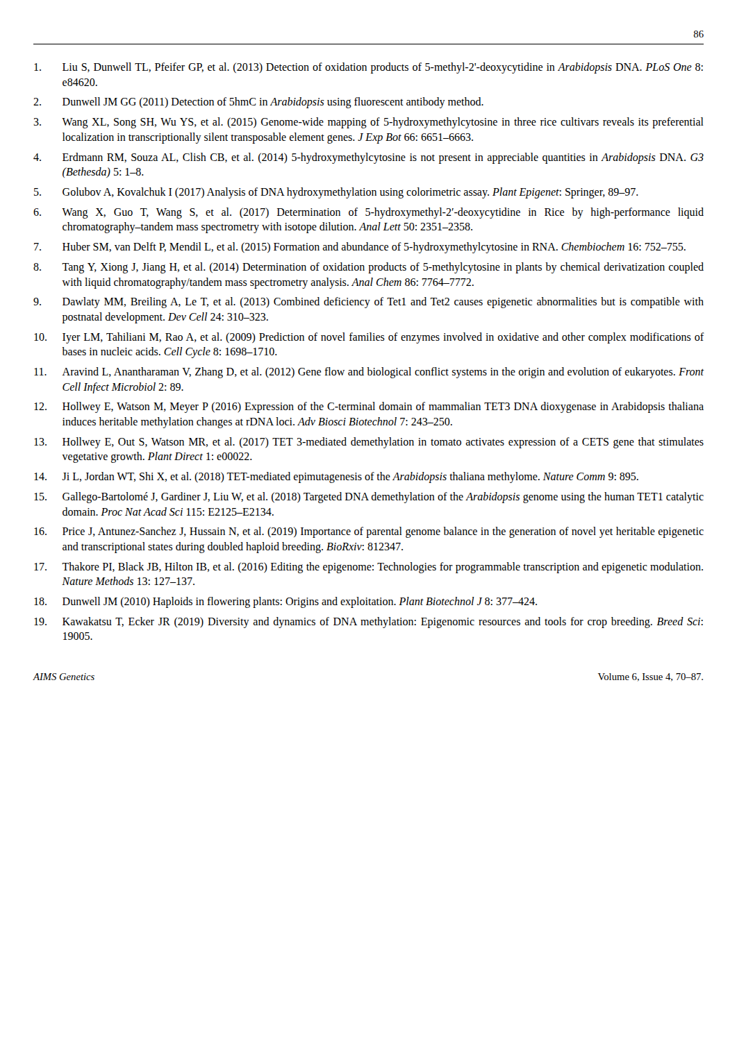86
Liu S, Dunwell TL, Pfeifer GP, et al. (2013) Detection of oxidation products of 5-methyl-2'-deoxycytidine in Arabidopsis DNA. PLoS One 8: e84620.
Dunwell JM GG (2011) Detection of 5hmC in Arabidopsis using fluorescent antibody method.
Wang XL, Song SH, Wu YS, et al. (2015) Genome-wide mapping of 5-hydroxymethylcytosine in three rice cultivars reveals its preferential localization in transcriptionally silent transposable element genes. J Exp Bot 66: 6651–6663.
Erdmann RM, Souza AL, Clish CB, et al. (2014) 5-hydroxymethylcytosine is not present in appreciable quantities in Arabidopsis DNA. G3 (Bethesda) 5: 1–8.
Golubov A, Kovalchuk I (2017) Analysis of DNA hydroxymethylation using colorimetric assay. Plant Epigenet: Springer, 89–97.
Wang X, Guo T, Wang S, et al. (2017) Determination of 5-hydroxymethyl-2′-deoxycytidine in Rice by high-performance liquid chromatography–tandem mass spectrometry with isotope dilution. Anal Lett 50: 2351–2358.
Huber SM, van Delft P, Mendil L, et al. (2015) Formation and abundance of 5-hydroxymethylcytosine in RNA. Chembiochem 16: 752–755.
Tang Y, Xiong J, Jiang H, et al. (2014) Determination of oxidation products of 5-methylcytosine in plants by chemical derivatization coupled with liquid chromatography/tandem mass spectrometry analysis. Anal Chem 86: 7764–7772.
Dawlaty MM, Breiling A, Le T, et al. (2013) Combined deficiency of Tet1 and Tet2 causes epigenetic abnormalities but is compatible with postnatal development. Dev Cell 24: 310–323.
Iyer LM, Tahiliani M, Rao A, et al. (2009) Prediction of novel families of enzymes involved in oxidative and other complex modifications of bases in nucleic acids. Cell Cycle 8: 1698–1710.
Aravind L, Anantharaman V, Zhang D, et al. (2012) Gene flow and biological conflict systems in the origin and evolution of eukaryotes. Front Cell Infect Microbiol 2: 89.
Hollwey E, Watson M, Meyer P (2016) Expression of the C-terminal domain of mammalian TET3 DNA dioxygenase in Arabidopsis thaliana induces heritable methylation changes at rDNA loci. Adv Biosci Biotechnol 7: 243–250.
Hollwey E, Out S, Watson MR, et al. (2017) TET 3-mediated demethylation in tomato activates expression of a CETS gene that stimulates vegetative growth. Plant Direct 1: e00022.
Ji L, Jordan WT, Shi X, et al. (2018) TET-mediated epimutagenesis of the Arabidopsis thaliana methylome. Nature Comm 9: 895.
Gallego-Bartolomé J, Gardiner J, Liu W, et al. (2018) Targeted DNA demethylation of the Arabidopsis genome using the human TET1 catalytic domain. Proc Nat Acad Sci 115: E2125–E2134.
Price J, Antunez-Sanchez J, Hussain N, et al. (2019) Importance of parental genome balance in the generation of novel yet heritable epigenetic and transcriptional states during doubled haploid breeding. BioRxiv: 812347.
Thakore PI, Black JB, Hilton IB, et al. (2016) Editing the epigenome: Technologies for programmable transcription and epigenetic modulation. Nature Methods 13: 127–137.
Dunwell JM (2010) Haploids in flowering plants: Origins and exploitation. Plant Biotechnol J 8: 377–424.
Kawakatsu T, Ecker JR (2019) Diversity and dynamics of DNA methylation: Epigenomic resources and tools for crop breeding. Breed Sci: 19005.
AIMS Genetics Volume 6, Issue 4, 70–87.